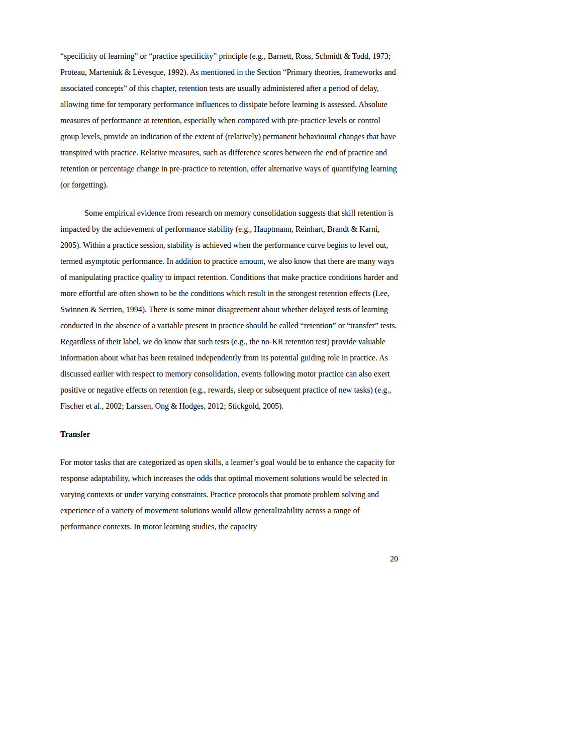“specificity of learning” or “practice specificity” principle (e.g., Barnett, Ross, Schmidt & Todd, 1973; Proteau, Marteniuk & Lévesque, 1992). As mentioned in the Section “Primary theories, frameworks and associated concepts” of this chapter, retention tests are usually administered after a period of delay, allowing time for temporary performance influences to dissipate before learning is assessed. Absolute measures of performance at retention, especially when compared with pre-practice levels or control group levels, provide an indication of the extent of (relatively) permanent behavioural changes that have transpired with practice. Relative measures, such as difference scores between the end of practice and retention or percentage change in pre-practice to retention, offer alternative ways of quantifying learning (or forgetting).
Some empirical evidence from research on memory consolidation suggests that skill retention is impacted by the achievement of performance stability (e.g., Hauptmann, Reinhart, Brandt & Karni, 2005). Within a practice session, stability is achieved when the performance curve begins to level out, termed asymptotic performance. In addition to practice amount, we also know that there are many ways of manipulating practice quality to impact retention. Conditions that make practice conditions harder and more effortful are often shown to be the conditions which result in the strongest retention effects (Lee, Swinnen & Serrien, 1994). There is some minor disagreement about whether delayed tests of learning conducted in the absence of a variable present in practice should be called “retention” or “transfer” tests. Regardless of their label, we do know that such tests (e.g., the no-KR retention test) provide valuable information about what has been retained independently from its potential guiding role in practice. As discussed earlier with respect to memory consolidation, events following motor practice can also exert positive or negative effects on retention (e.g., rewards, sleep or subsequent practice of new tasks) (e.g., Fischer et al., 2002; Larssen, Ong & Hodges, 2012; Stickgold, 2005).
Transfer
For motor tasks that are categorized as open skills, a learner’s goal would be to enhance the capacity for response adaptability, which increases the odds that optimal movement solutions would be selected in varying contexts or under varying constraints. Practice protocols that promote problem solving and experience of a variety of movement solutions would allow generalizability across a range of performance contexts. In motor learning studies, the capacity
20